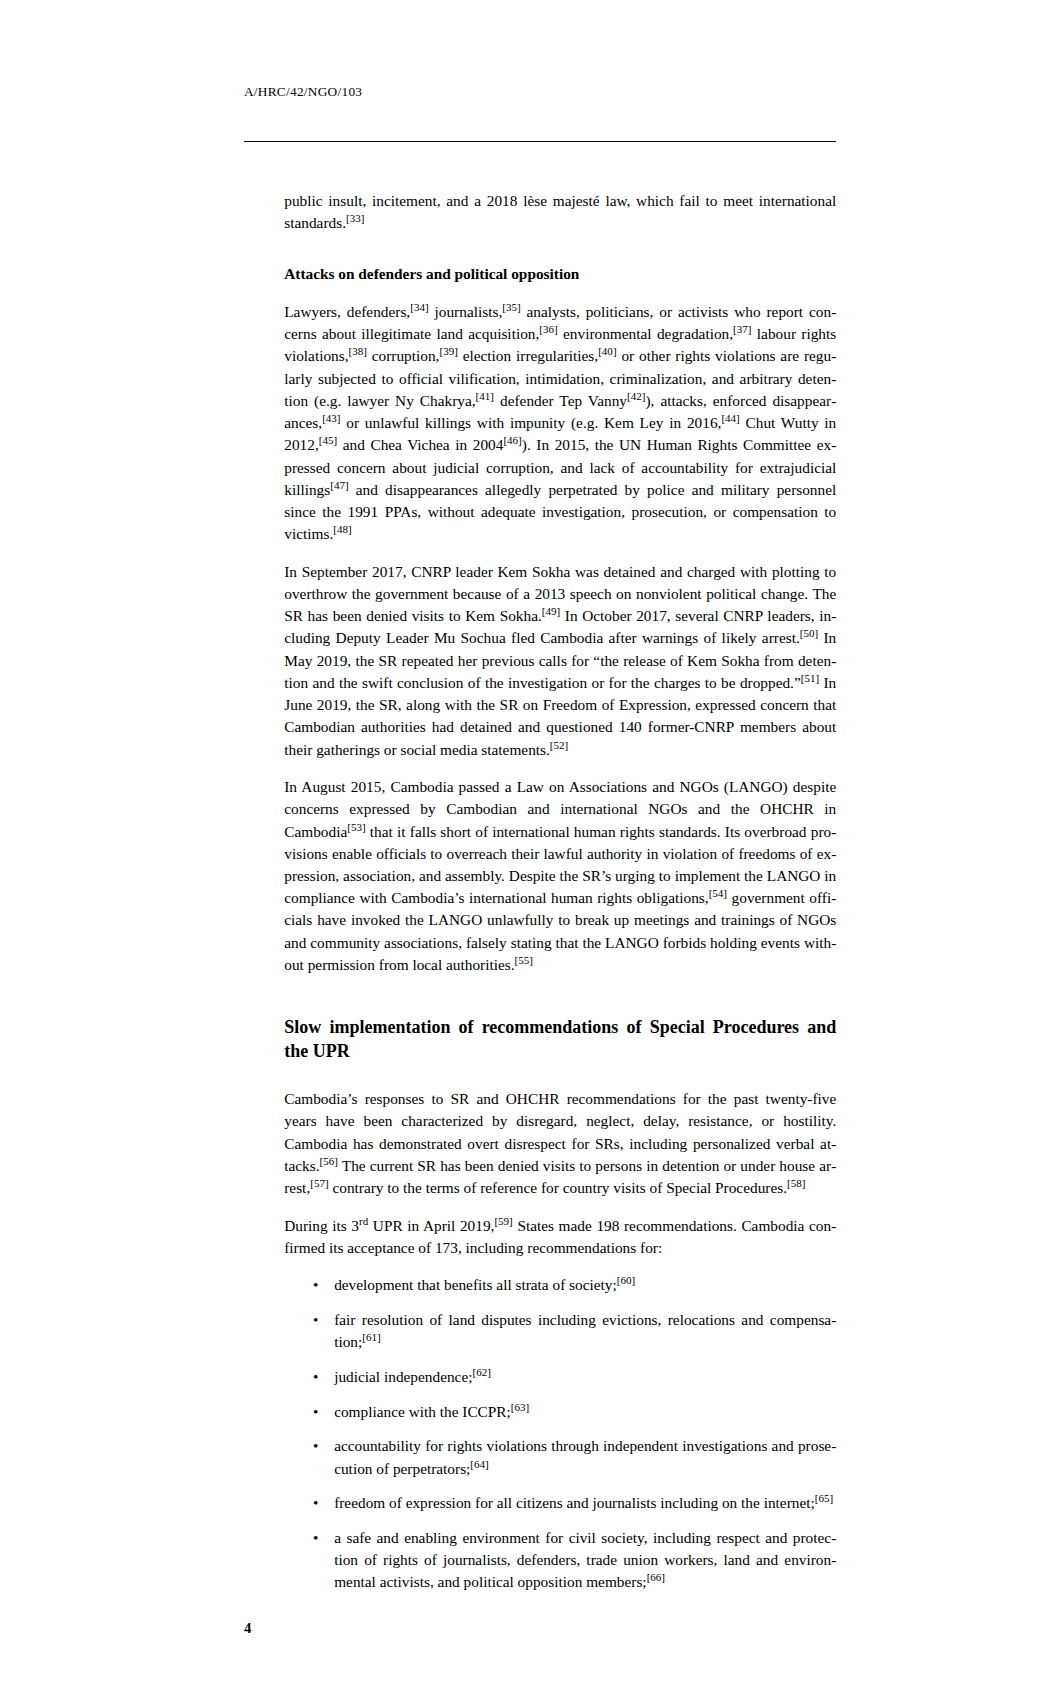A/HRC/42/NGO/103
public insult, incitement, and a 2018 lèse majesté law, which fail to meet international standards.[33]
Attacks on defenders and political opposition
Lawyers, defenders,[34] journalists,[35] analysts, politicians, or activists who report concerns about illegitimate land acquisition,[36] environmental degradation,[37] labour rights violations,[38] corruption,[39] election irregularities,[40] or other rights violations are regularly subjected to official vilification, intimidation, criminalization, and arbitrary detention (e.g. lawyer Ny Chakrya,[41] defender Tep Vanny[42]), attacks, enforced disappearances,[43] or unlawful killings with impunity (e.g. Kem Ley in 2016,[44] Chut Wutty in 2012,[45] and Chea Vichea in 2004[46]). In 2015, the UN Human Rights Committee expressed concern about judicial corruption, and lack of accountability for extrajudicial killings[47] and disappearances allegedly perpetrated by police and military personnel since the 1991 PPAs, without adequate investigation, prosecution, or compensation to victims.[48]
In September 2017, CNRP leader Kem Sokha was detained and charged with plotting to overthrow the government because of a 2013 speech on nonviolent political change. The SR has been denied visits to Kem Sokha.[49] In October 2017, several CNRP leaders, including Deputy Leader Mu Sochua fled Cambodia after warnings of likely arrest.[50] In May 2019, the SR repeated her previous calls for “the release of Kem Sokha from detention and the swift conclusion of the investigation or for the charges to be dropped.”[51] In June 2019, the SR, along with the SR on Freedom of Expression, expressed concern that Cambodian authorities had detained and questioned 140 former-CNRP members about their gatherings or social media statements.[52]
In August 2015, Cambodia passed a Law on Associations and NGOs (LANGO) despite concerns expressed by Cambodian and international NGOs and the OHCHR in Cambodia[53] that it falls short of international human rights standards. Its overbroad provisions enable officials to overreach their lawful authority in violation of freedoms of expression, association, and assembly. Despite the SR’s urging to implement the LANGO in compliance with Cambodia’s international human rights obligations,[54] government officials have invoked the LANGO unlawfully to break up meetings and trainings of NGOs and community associations, falsely stating that the LANGO forbids holding events without permission from local authorities.[55]
Slow implementation of recommendations of Special Procedures and the UPR
Cambodia’s responses to SR and OHCHR recommendations for the past twenty-five years have been characterized by disregard, neglect, delay, resistance, or hostility. Cambodia has demonstrated overt disrespect for SRs, including personalized verbal attacks.[56] The current SR has been denied visits to persons in detention or under house arrest,[57] contrary to the terms of reference for country visits of Special Procedures.[58]
During its 3rd UPR in April 2019,[59] States made 198 recommendations. Cambodia confirmed its acceptance of 173, including recommendations for:
development that benefits all strata of society;[60]
fair resolution of land disputes including evictions, relocations and compensation;[61]
judicial independence;[62]
compliance with the ICCPR;[63]
accountability for rights violations through independent investigations and prosecution of perpetrators;[64]
freedom of expression for all citizens and journalists including on the internet;[65]
a safe and enabling environment for civil society, including respect and protection of rights of journalists, defenders, trade union workers, land and environmental activists, and political opposition members;[66]
4